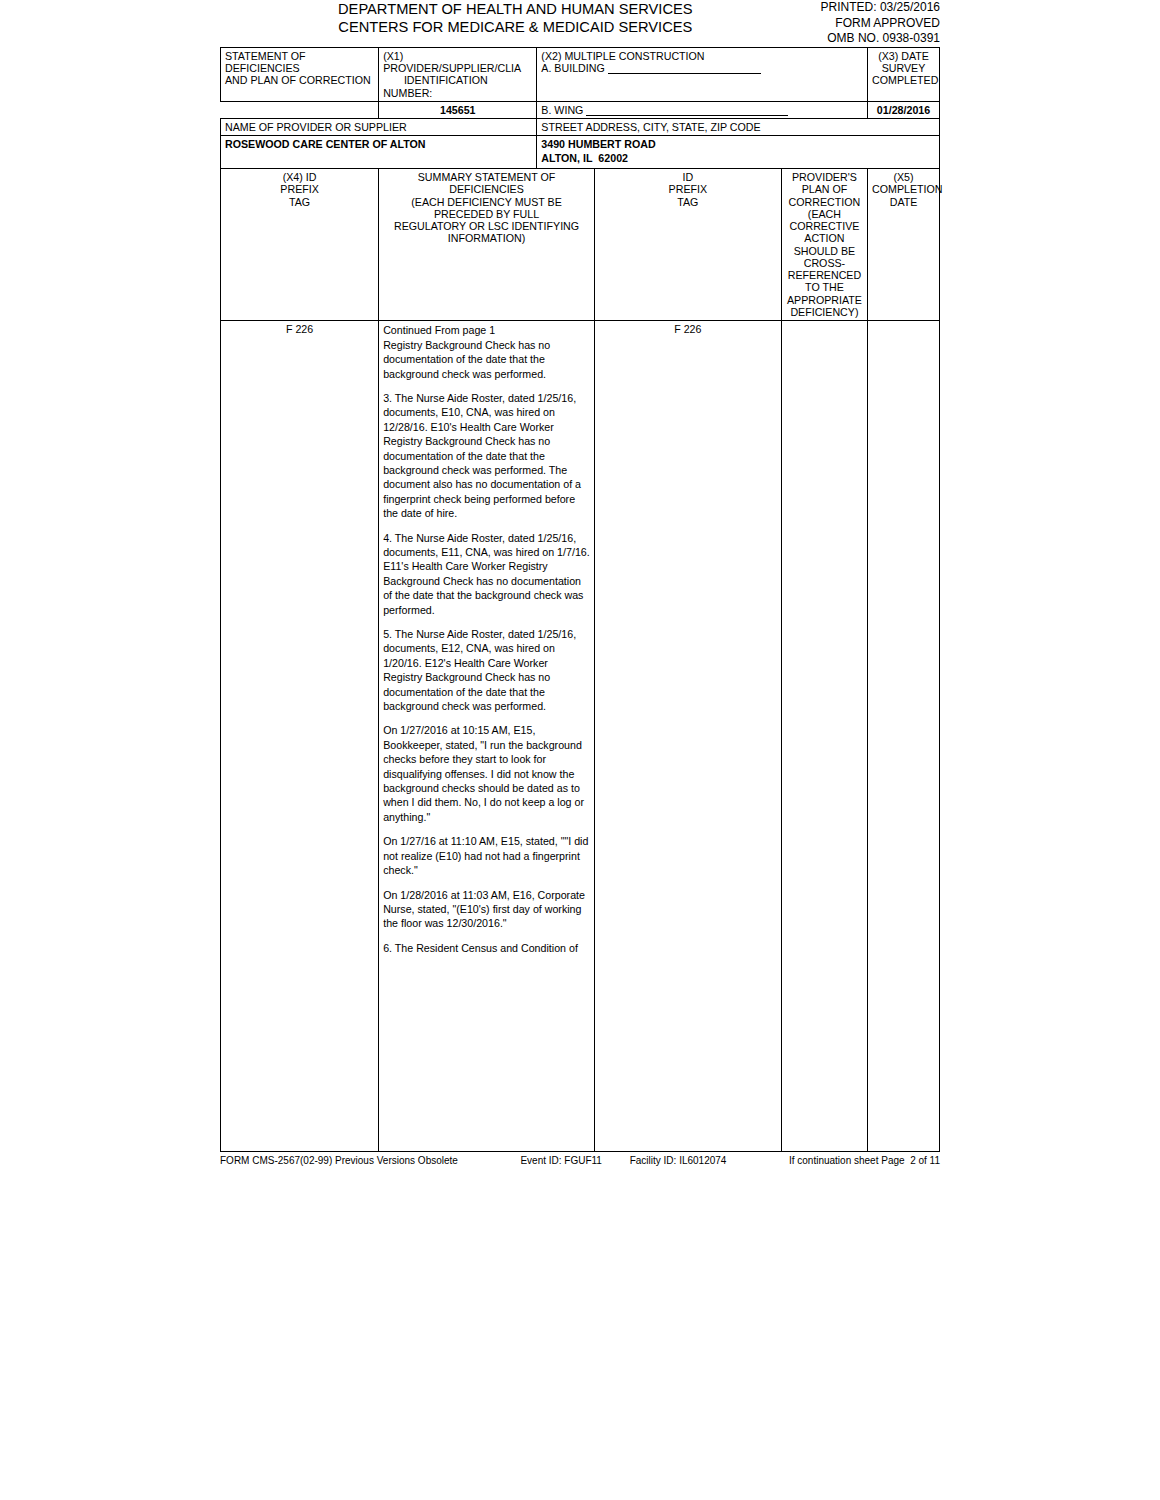DEPARTMENT OF HEALTH AND HUMAN SERVICES
CENTERS FOR MEDICARE & MEDICAID SERVICES
PRINTED: 03/25/2016
FORM APPROVED
OMB NO. 0938-0391
| STATEMENT OF DEFICIENCIES AND PLAN OF CORRECTION | (X1) PROVIDER/SUPPLIER/CLIA IDENTIFICATION NUMBER: | (X2) MULTIPLE CONSTRUCTION A. BUILDING | (X3) DATE SURVEY COMPLETED |
| | 145651 | B. WING | 01/28/2016 |
| NAME OF PROVIDER OR SUPPLIER | STREET ADDRESS, CITY, STATE, ZIP CODE |
| ROSEWOOD CARE CENTER OF ALTON | 3490 HUMBERT ROAD ALTON, IL 62002 |
| (X4) ID PREFIX TAG | SUMMARY STATEMENT OF DEFICIENCIES (EACH DEFICIENCY MUST BE PRECEDED BY FULL REGULATORY OR LSC IDENTIFYING INFORMATION) | ID PREFIX TAG | PROVIDER'S PLAN OF CORRECTION (EACH CORRECTIVE ACTION SHOULD BE CROSS-REFERENCED TO THE APPROPRIATE DEFICIENCY) | (X5) COMPLETION DATE |
| F 226 | Continued From page 1 Registry Background Check has no documentation of the date that the background check was performed. 3. The Nurse Aide Roster, dated 1/25/16, documents, E10, CNA, was hired on 12/28/16. E10's Health Care Worker Registry Background Check has no documentation of the date that the background check was performed. The document also has no documentation of a fingerprint check being performed before the date of hire. 4. The Nurse Aide Roster, dated 1/25/16, documents, E11, CNA, was hired on 1/7/16. E11's Health Care Worker Registry Background Check has no documentation of the date that the background check was performed. 5. The Nurse Aide Roster, dated 1/25/16, documents, E12, CNA, was hired on 1/20/16. E12's Health Care Worker Registry Background Check has no documentation of the date that the background check was performed. On 1/27/2016 at 10:15 AM, E15, Bookkeeper, stated, "I run the background checks before they start to look for disqualifying offenses. I did not know the background checks should be dated as to when I did them. No, I do not keep a log or anything." On 1/27/16 at 11:10 AM, E15, stated, ""I did not realize (E10) had not had a fingerprint check." On 1/28/2016 at 11:03 AM, E16, Corporate Nurse, stated, "(E10's) first day of working the floor was 12/30/2016." 6. The Resident Census and Condition of | F 226 | | |
FORM CMS-2567(02-99) Previous Versions Obsolete
Event ID: FGUF11 Facility ID: IL6012074
If continuation sheet Page 2 of 11